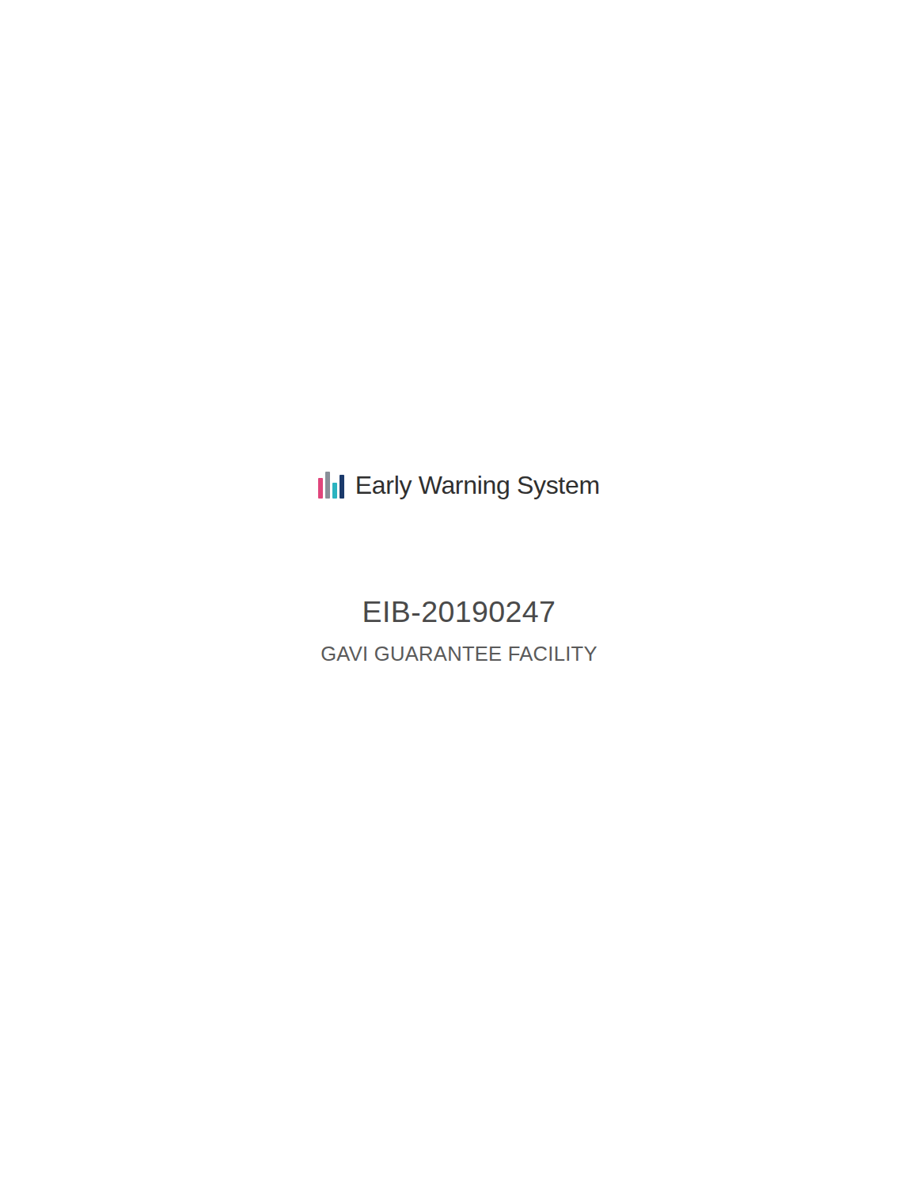Early Warning System
EIB-20190247
GAVI GUARANTEE FACILITY